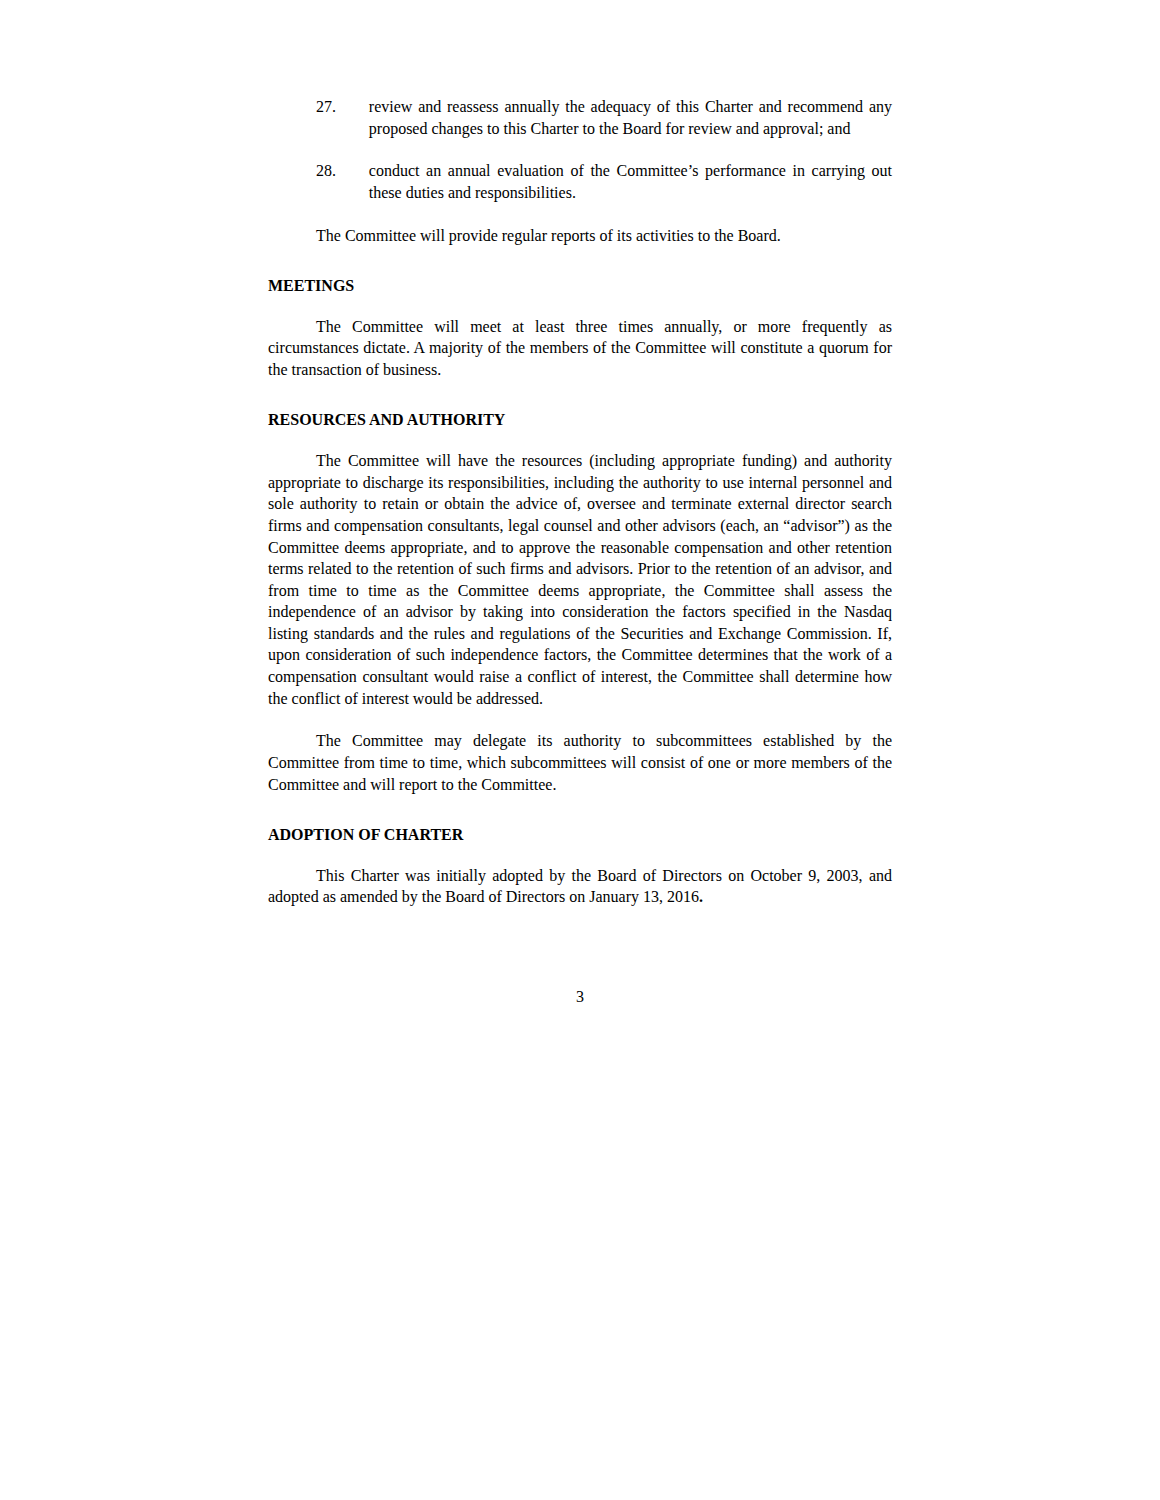27.
review and reassess annually the adequacy of this Charter and recommend any proposed changes to this Charter to the Board for review and approval; and
28.
conduct an annual evaluation of the Committee’s performance in carrying out these duties and responsibilities.
The Committee will provide regular reports of its activities to the Board.
MEETINGS
The Committee will meet at least three times annually, or more frequently as circumstances dictate. A majority of the members of the Committee will constitute a quorum for the transaction of business.
RESOURCES AND AUTHORITY
The Committee will have the resources (including appropriate funding) and authority appropriate to discharge its responsibilities, including the authority to use internal personnel and sole authority to retain or obtain the advice of, oversee and terminate external director search firms and compensation consultants, legal counsel and other advisors (each, an “advisor”) as the Committee deems appropriate, and to approve the reasonable compensation and other retention terms related to the retention of such firms and advisors. Prior to the retention of an advisor, and from time to time as the Committee deems appropriate, the Committee shall assess the independence of an advisor by taking into consideration the factors specified in the Nasdaq listing standards and the rules and regulations of the Securities and Exchange Commission. If, upon consideration of such independence factors, the Committee determines that the work of a compensation consultant would raise a conflict of interest, the Committee shall determine how the conflict of interest would be addressed.
The Committee may delegate its authority to subcommittees established by the Committee from time to time, which subcommittees will consist of one or more members of the Committee and will report to the Committee.
ADOPTION OF CHARTER
This Charter was initially adopted by the Board of Directors on October 9, 2003, and adopted as amended by the Board of Directors on January 13, 2016.
3